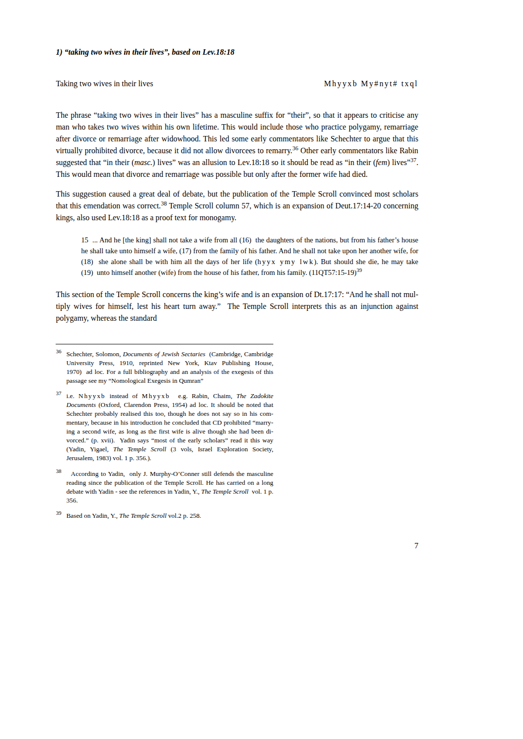1) “taking two wives in their lives”, based on Lev.18:18
Taking two wives in their lives Mhyyxb My#nyt# txql
The phrase “taking two wives in their lives” has a masculine suffix for “their”, so that it appears to criticise any man who takes two wives within his own lifetime. This would include those who practice polygamy, remarriage after divorce or remarriage after widowhood. This led some early commentators like Schechter to argue that this virtually prohibited divorce, because it did not allow divorcees to remarry.36 Other early commentators like Rabin suggested that “in their (masc.) lives” was an allusion to Lev.18:18 so it should be read as “in their (fem) lives”37. This would mean that divorce and remarriage was possible but only after the former wife had died.
This suggestion caused a great deal of debate, but the publication of the Temple Scroll convinced most scholars that this emendation was correct.38 Temple Scroll column 57, which is an expansion of Deut.17:14-20 concerning kings, also used Lev.18:18 as a proof text for monogamy.
15 ... And he [the king] shall not take a wife from all (16) the daughters of the nations, but from his father’s house he shall take unto himself a wife, (17) from the family of his father. And he shall not take upon her another wife, for (18) she alone shall be with him all the days of her life (hyyx ymy lwk). But should she die, he may take (19) unto himself another (wife) from the house of his father, from his family. (11QT57:15-19)39
This section of the Temple Scroll concerns the king’s wife and is an expansion of Dt.17:17: “And he shall not multiply wives for himself, lest his heart turn away.” The Temple Scroll interprets this as an injunction against polygamy, whereas the standard
36 Schechter, Solomon, Documents of Jewish Sectaries (Cambridge, Cambridge University Press, 1910, reprinted New York, Ktav Publishing House, 1970) ad loc. For a full bibliography and an analysis of the exegesis of this passage see my “Nomological Exegesis in Qumran”
37 i.e. Nhyyxb instead of Mhyyxb e.g. Rabin, Chaim, The Zadokite Documents (Oxford, Clarendon Press, 1954) ad loc. It should be noted that Schechter probably realised this too, though he does not say so in his commentary, because in his introduction he concluded that CD prohibited “marrying a second wife, as long as the first wife is alive though she had been divorced.” (p. xvii). Yadin says “most of the early scholars” read it this way (Yadin, Yigael, The Temple Scroll (3 vols, Israel Exploration Society, Jerusalem, 1983) vol. 1 p. 356.).
38 According to Yadin, only J. Murphy-O’Conner still defends the masculine reading since the publication of the Temple Scroll. He has carried on a long debate with Yadin - see the references in Yadin, Y., The Temple Scroll vol. 1 p. 356.
39 Based on Yadin, Y., The Temple Scroll vol.2 p. 258.
7